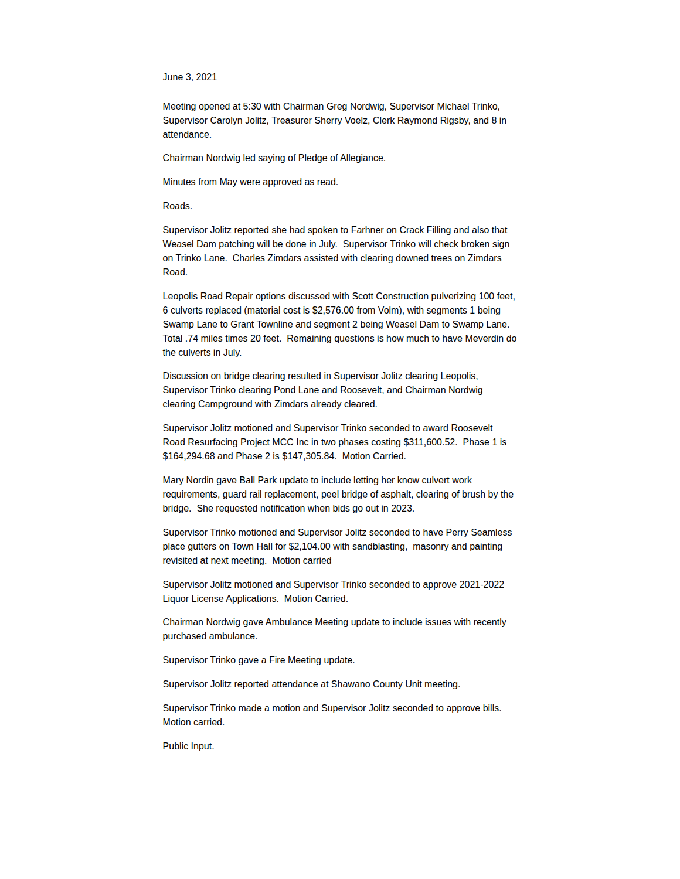June 3, 2021
Meeting opened at 5:30 with Chairman Greg Nordwig, Supervisor Michael Trinko, Supervisor Carolyn Jolitz, Treasurer Sherry Voelz, Clerk Raymond Rigsby, and 8 in attendance.
Chairman Nordwig led saying of Pledge of Allegiance.
Minutes from May were approved as read.
Roads.
Supervisor Jolitz reported she had spoken to Farhner on Crack Filling and also that Weasel Dam patching will be done in July. Supervisor Trinko will check broken sign on Trinko Lane. Charles Zimdars assisted with clearing downed trees on Zimdars Road.
Leopolis Road Repair options discussed with Scott Construction pulverizing 100 feet, 6 culverts replaced (material cost is $2,576.00 from Volm), with segments 1 being Swamp Lane to Grant Townline and segment 2 being Weasel Dam to Swamp Lane. Total .74 miles times 20 feet. Remaining questions is how much to have Meverdin do the culverts in July.
Discussion on bridge clearing resulted in Supervisor Jolitz clearing Leopolis, Supervisor Trinko clearing Pond Lane and Roosevelt, and Chairman Nordwig clearing Campground with Zimdars already cleared.
Supervisor Jolitz motioned and Supervisor Trinko seconded to award Roosevelt Road Resurfacing Project MCC Inc in two phases costing $311,600.52. Phase 1 is $164,294.68 and Phase 2 is $147,305.84. Motion Carried.
Mary Nordin gave Ball Park update to include letting her know culvert work requirements, guard rail replacement, peel bridge of asphalt, clearing of brush by the bridge. She requested notification when bids go out in 2023.
Supervisor Trinko motioned and Supervisor Jolitz seconded to have Perry Seamless place gutters on Town Hall for $2,104.00 with sandblasting, masonry and painting revisited at next meeting. Motion carried
Supervisor Jolitz motioned and Supervisor Trinko seconded to approve 2021-2022 Liquor License Applications. Motion Carried.
Chairman Nordwig gave Ambulance Meeting update to include issues with recently purchased ambulance.
Supervisor Trinko gave a Fire Meeting update.
Supervisor Jolitz reported attendance at Shawano County Unit meeting.
Supervisor Trinko made a motion and Supervisor Jolitz seconded to approve bills. Motion carried.
Public Input.